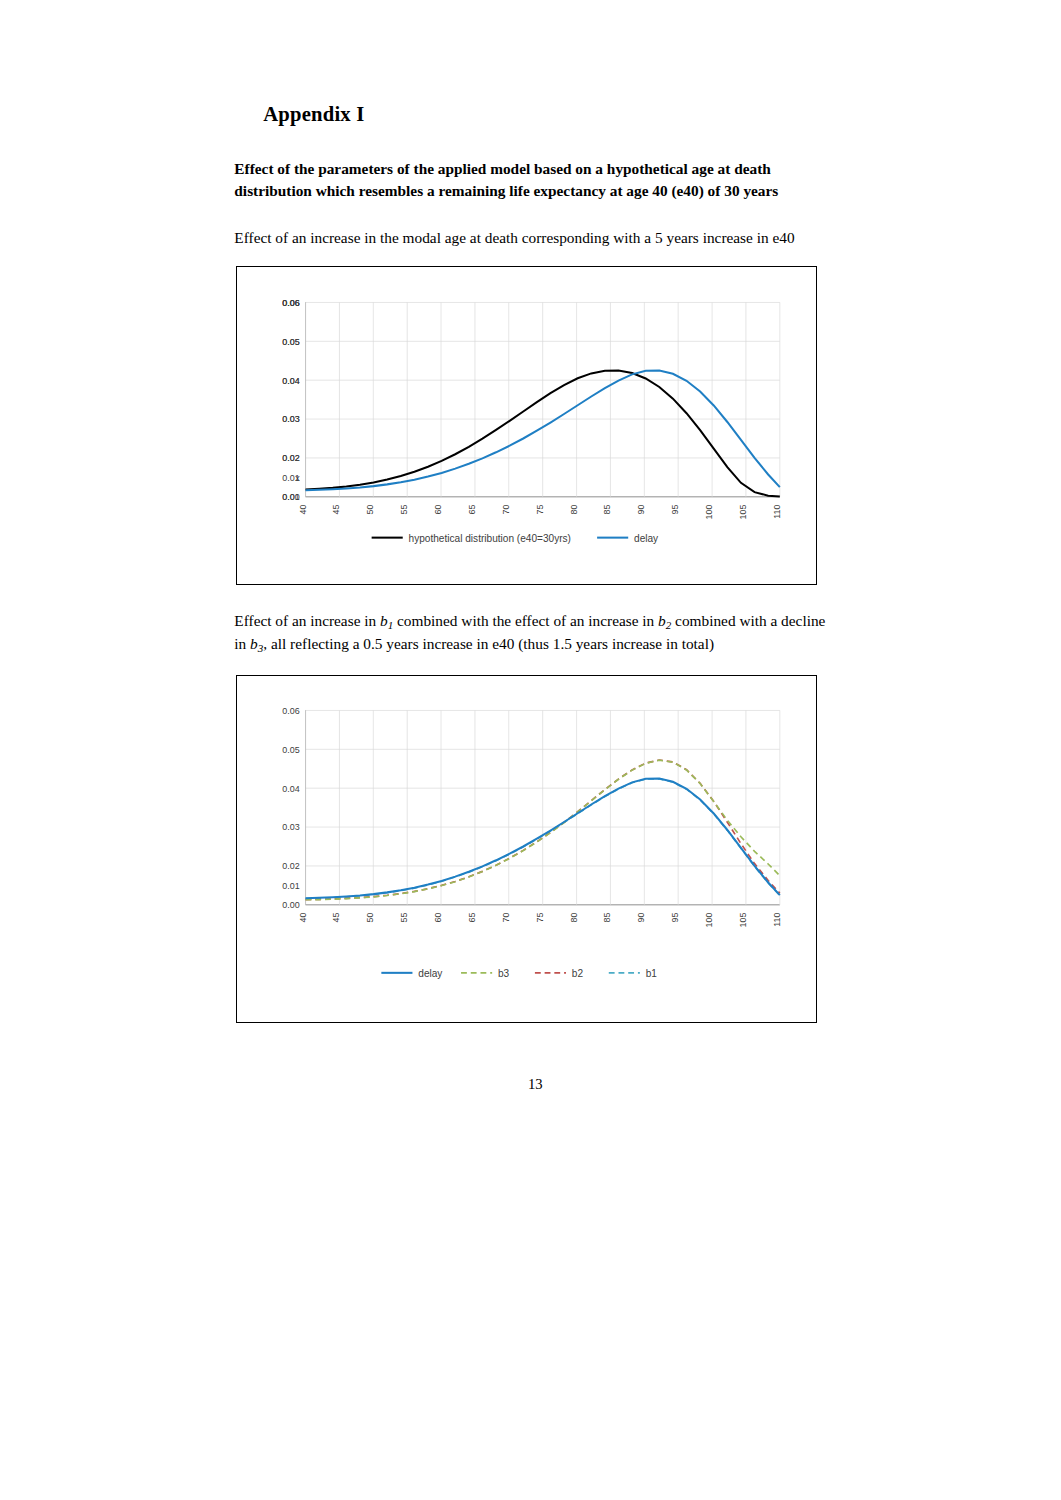Appendix I
Effect of the parameters of the applied model based on a hypothetical age at death distribution which resembles a remaining life expectancy at age 40 (e40) of 30 years
Effect of an increase in the modal age at death corresponding with a 5 years increase in e40
0.06 0.05 0.04 0.03 0.02 0.01 0.00 0.06 0.06 0.05 0.04 0.03 0.02 x 0.00 0.01 40 45 50 55 60 65 70 75 80 85 90 95 100 105 110 hypothetical distribution (e40=30yrs) delay
Effect of an increase in b1 combined with the effect of an increase in b2 combined with a decline in b3, all reflecting a 0.5 years increase in e40 (thus 1.5 years increase in total)
0.06 0.05 0.04 0.03 0.02 0.01 0.00 40 45 50 55 60 65 70 75 80 85 90 95 100 105 110 delay b3 b2 b1
13